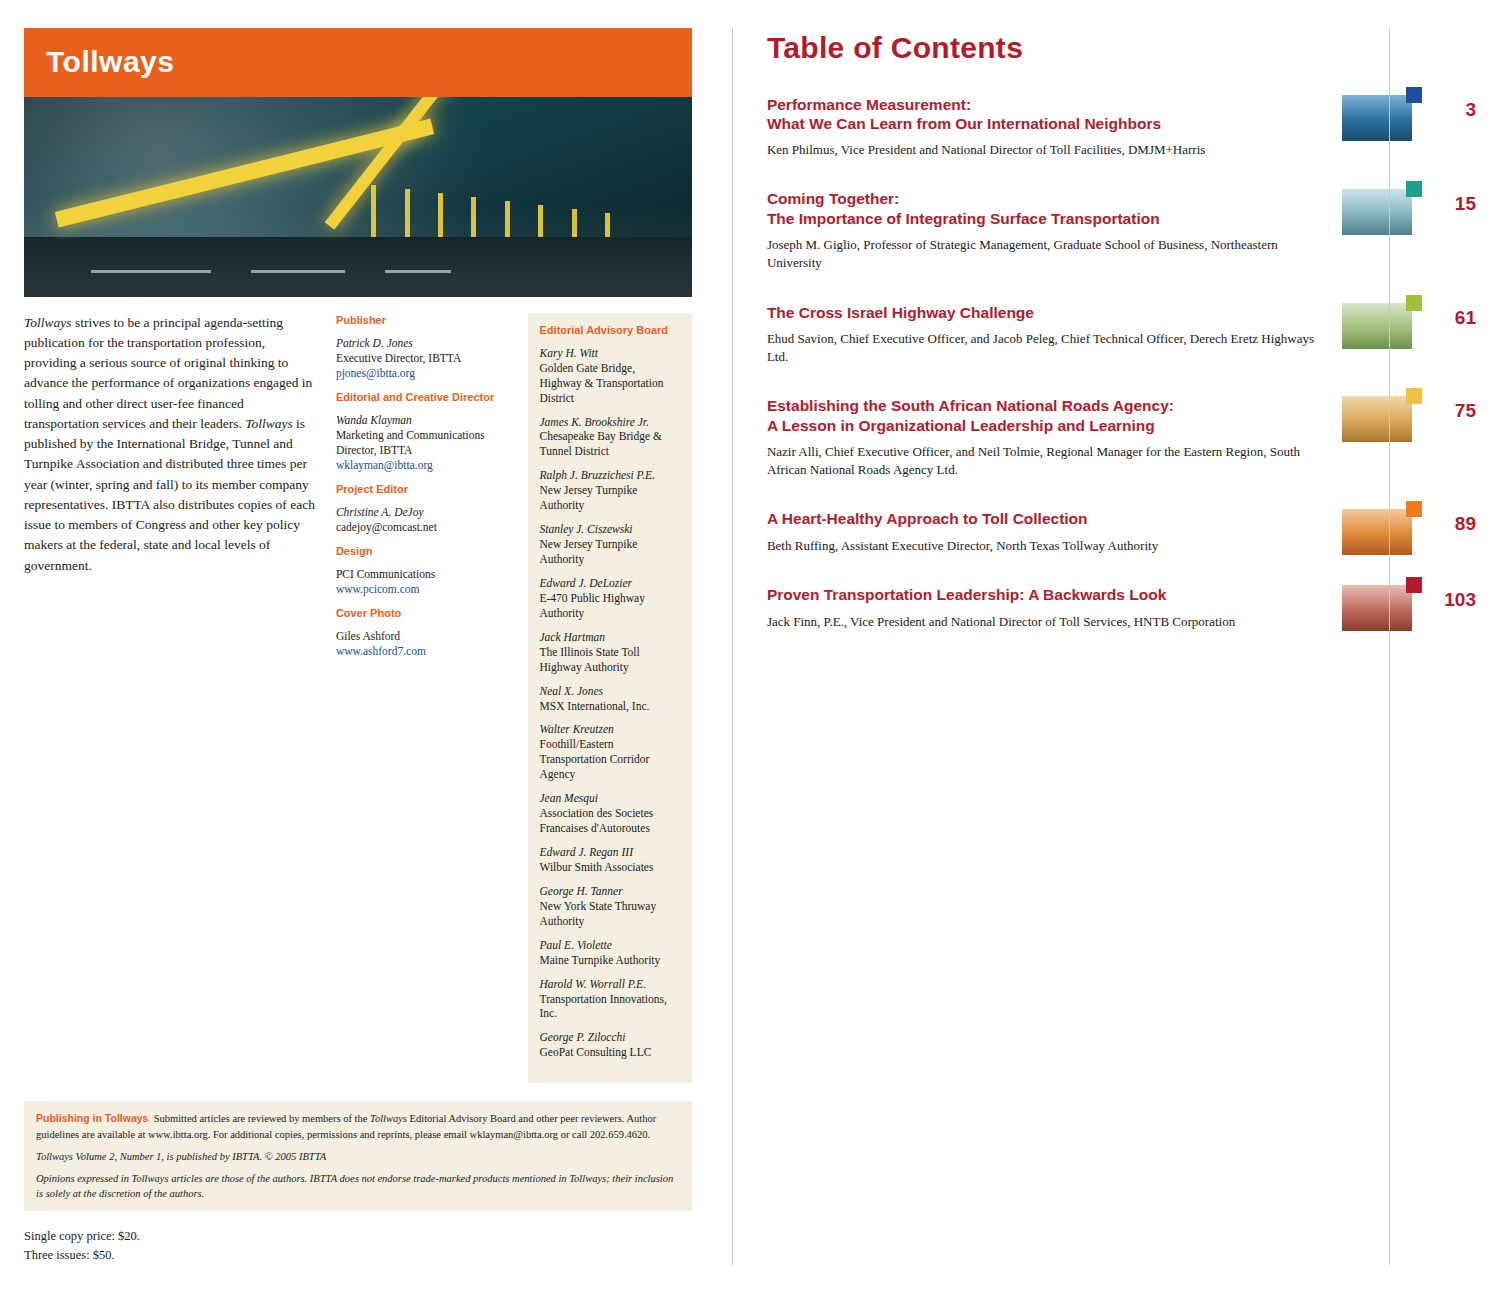Tollways
Tollways strives to be a principal agenda-setting publication for the transportation profession, providing a serious source of original thinking to advance the performance of organizations engaged in tolling and other direct user-fee financed transportation services and their leaders. Tollways is published by the International Bridge, Tunnel and Turnpike Association and distributed three times per year (winter, spring and fall) to its member company representatives. IBTTA also distributes copies of each issue to members of Congress and other key policy makers at the federal, state and local levels of government.
Publisher
Patrick D. Jones
Executive Director, IBTTA
pjones@ibtta.org
Editorial and Creative Director
Wanda Klayman
Marketing and Communications Director, IBTTA
wklayman@ibtta.org
Project Editor
Christine A. DeJoy
cadejoy@comcast.net
Design
PCI Communications
www.pcicom.com
Cover Photo
Giles Ashford
www.ashford7.com
Editorial Advisory Board
Kary H. Witt
Golden Gate Bridge, Highway & Transportation District
James K. Brookshire Jr.
Chesapeake Bay Bridge & Tunnel District
Ralph J. Bruzzichesi P.E.
New Jersey Turnpike Authority
Stanley J. Ciszewski
New Jersey Turnpike Authority
Edward J. DeLozier
E-470 Public Highway Authority
Jack Hartman
The Illinois State Toll Highway Authority
Neal X. Jones
MSX International, Inc.
Walter Kreutzen
Foothill/Eastern Transportation Corridor Agency
Jean Mesqui
Association des Societes Francaises d'Autoroutes
Edward J. Regan III
Wilbur Smith Associates
George H. Tanner
New York State Thruway Authority
Paul E. Violette
Maine Turnpike Authority
Harold W. Worrall P.E.
Transportation Innovations, Inc.
George P. Zilocchi
GeoPat Consulting LLC
Publishing in Tollways Submitted articles are reviewed by members of the Tollways Editorial Advisory Board and other peer reviewers. Author guidelines are available at www.ibtta.org. For additional copies, permissions and reprints, please email wklayman@ibtta.org or call 202.659.4620.
Tollways Volume 2, Number 1, is published by IBTTA. © 2005 IBTTA
Opinions expressed in Tollways articles are those of the authors. IBTTA does not endorse trade-marked products mentioned in Tollways; their inclusion is solely at the discretion of the authors.
Single copy price: $20.
Three issues: $50.
Table of Contents
Performance Measurement:
What We Can Learn from Our International Neighbors
Ken Philmus, Vice President and National Director of Toll Facilities, DMJM+Harris
3
Coming Together:
The Importance of Integrating Surface Transportation
Joseph M. Giglio, Professor of Strategic Management, Graduate School of Business, Northeastern University
15
The Cross Israel Highway Challenge
Ehud Savion, Chief Executive Officer, and Jacob Peleg, Chief Technical Officer, Derech Eretz Highways Ltd.
61
Establishing the South African National Roads Agency:
A Lesson in Organizational Leadership and Learning
Nazir Alli, Chief Executive Officer, and Neil Tolmie, Regional Manager for the Eastern Region, South African National Roads Agency Ltd.
75
A Heart-Healthy Approach to Toll Collection
Beth Ruffing, Assistant Executive Director, North Texas Tollway Authority
89
Proven Transportation Leadership: A Backwards Look
Jack Finn, P.E., Vice President and National Director of Toll Services, HNTB Corporation
103